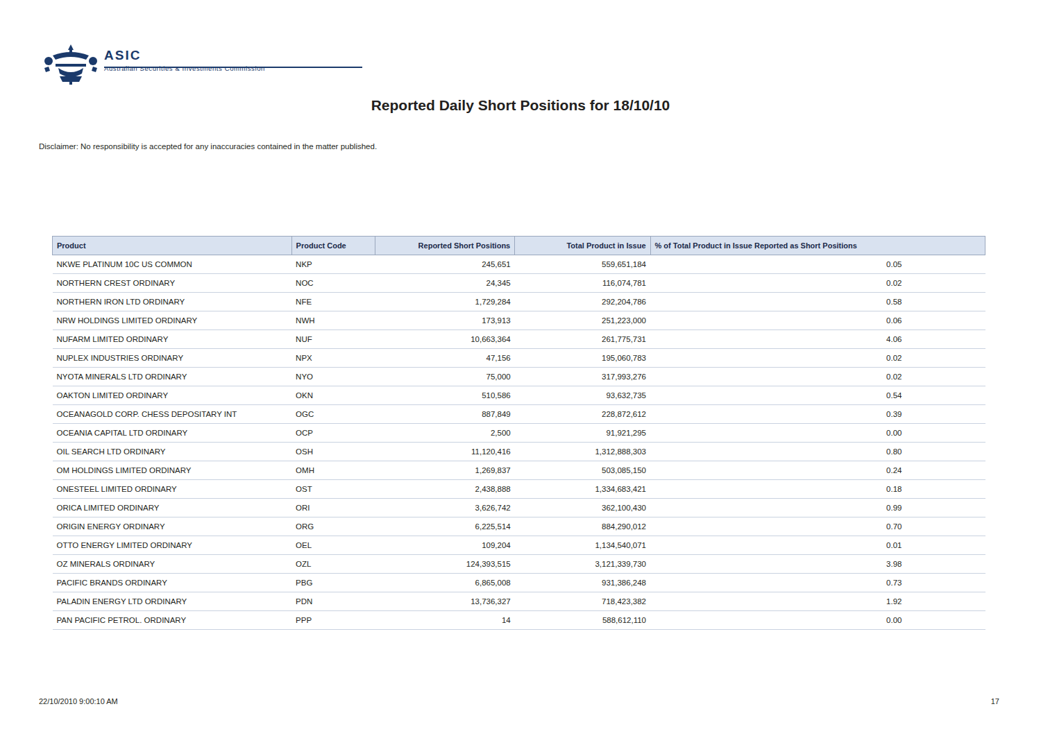ASIC
Australian Securities & Investments Commission
Reported Daily Short Positions for 18/10/10
Disclaimer: No responsibility is accepted for any inaccuracies contained in the matter published.
| Product | Product Code | Reported Short Positions | Total Product in Issue | % of Total Product in Issue Reported as Short Positions |
| --- | --- | --- | --- | --- |
| NKWE PLATINUM 10C US COMMON | NKP | 245,651 | 559,651,184 | 0.05 |
| NORTHERN CREST ORDINARY | NOC | 24,345 | 116,074,781 | 0.02 |
| NORTHERN IRON LTD ORDINARY | NFE | 1,729,284 | 292,204,786 | 0.58 |
| NRW HOLDINGS LIMITED ORDINARY | NWH | 173,913 | 251,223,000 | 0.06 |
| NUFARM LIMITED ORDINARY | NUF | 10,663,364 | 261,775,731 | 4.06 |
| NUPLEX INDUSTRIES ORDINARY | NPX | 47,156 | 195,060,783 | 0.02 |
| NYOTA MINERALS LTD ORDINARY | NYO | 75,000 | 317,993,276 | 0.02 |
| OAKTON LIMITED ORDINARY | OKN | 510,586 | 93,632,735 | 0.54 |
| OCEANAGOLD CORP. CHESS DEPOSITARY INT | OGC | 887,849 | 228,872,612 | 0.39 |
| OCEANIA CAPITAL LTD ORDINARY | OCP | 2,500 | 91,921,295 | 0.00 |
| OIL SEARCH LTD ORDINARY | OSH | 11,120,416 | 1,312,888,303 | 0.80 |
| OM HOLDINGS LIMITED ORDINARY | OMH | 1,269,837 | 503,085,150 | 0.24 |
| ONESTEEL LIMITED ORDINARY | OST | 2,438,888 | 1,334,683,421 | 0.18 |
| ORICA LIMITED ORDINARY | ORI | 3,626,742 | 362,100,430 | 0.99 |
| ORIGIN ENERGY ORDINARY | ORG | 6,225,514 | 884,290,012 | 0.70 |
| OTTO ENERGY LIMITED ORDINARY | OEL | 109,204 | 1,134,540,071 | 0.01 |
| OZ MINERALS ORDINARY | OZL | 124,393,515 | 3,121,339,730 | 3.98 |
| PACIFIC BRANDS ORDINARY | PBG | 6,865,008 | 931,386,248 | 0.73 |
| PALADIN ENERGY LTD ORDINARY | PDN | 13,736,327 | 718,423,382 | 1.92 |
| PAN PACIFIC PETROL. ORDINARY | PPP | 14 | 588,612,110 | 0.00 |
22/10/2010 9:00:10 AM
17